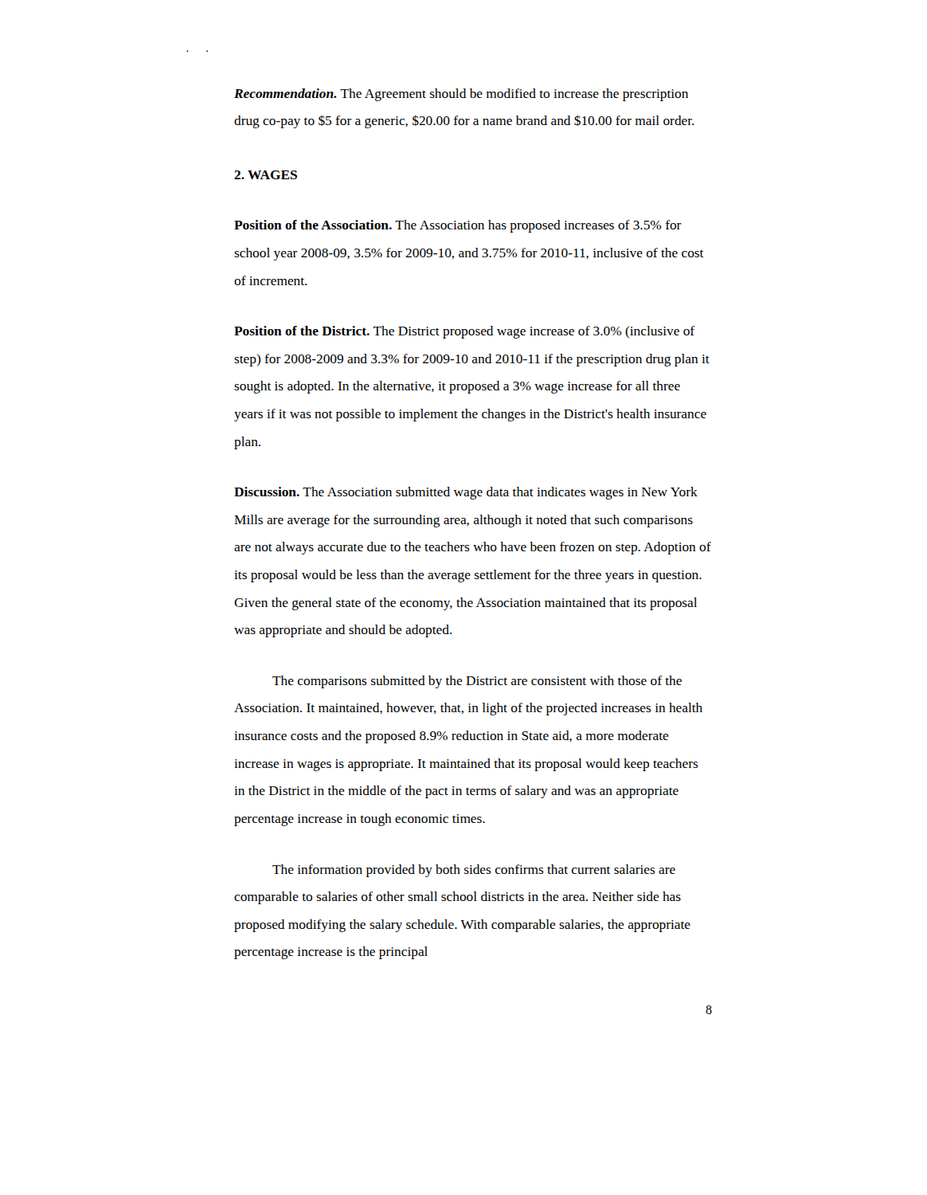..
Recommendation. The Agreement should be modified to increase the prescription drug co-pay to $5 for a generic, $20.00 for a name brand and $10.00 for mail order.
2. WAGES
Position of the Association. The Association has proposed increases of 3.5% for school year 2008-09, 3.5% for 2009-10, and 3.75% for 2010-11, inclusive of the cost of increment.
Position of the District. The District proposed wage increase of 3.0% (inclusive of step) for 2008-2009 and 3.3% for 2009-10 and 2010-11 if the prescription drug plan it sought is adopted. In the alternative, it proposed a 3% wage increase for all three years if it was not possible to implement the changes in the District's health insurance plan.
Discussion. The Association submitted wage data that indicates wages in New York Mills are average for the surrounding area, although it noted that such comparisons are not always accurate due to the teachers who have been frozen on step. Adoption of its proposal would be less than the average settlement for the three years in question. Given the general state of the economy, the Association maintained that its proposal was appropriate and should be adopted.
The comparisons submitted by the District are consistent with those of the Association. It maintained, however, that, in light of the projected increases in health insurance costs and the proposed 8.9% reduction in State aid, a more moderate increase in wages is appropriate. It maintained that its proposal would keep teachers in the District in the middle of the pact in terms of salary and was an appropriate percentage increase in tough economic times.
The information provided by both sides confirms that current salaries are comparable to salaries of other small school districts in the area. Neither side has proposed modifying the salary schedule. With comparable salaries, the appropriate percentage increase is the principal
8